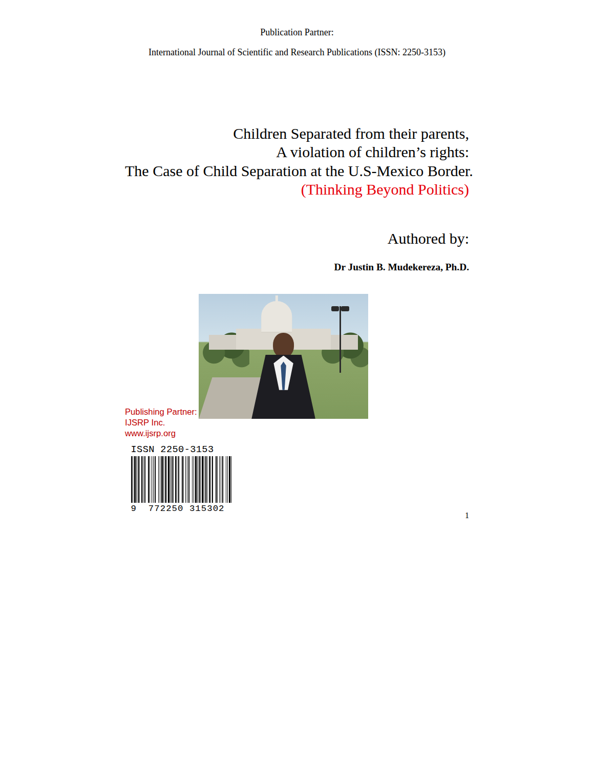Publication Partner:
International Journal of Scientific and Research Publications (ISSN: 2250-3153)
Children Separated from their parents, A violation of children’s rights: The Case of Child Separation at the U.S-Mexico Border. (Thinking Beyond Politics)
Authored by:
Dr Justin B. Mudekereza, Ph.D.
Publishing Partner:
IJSRP Inc.
www.ijsrp.org
ISSN 2250-3153
9 772250 315302
1